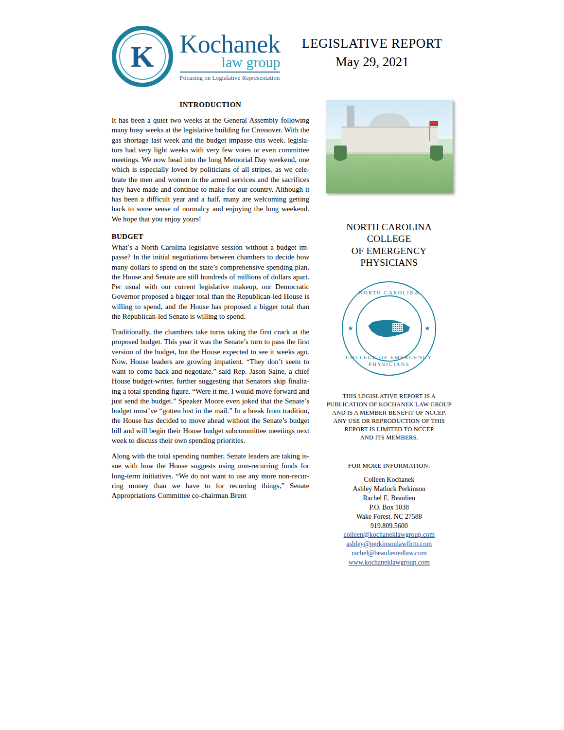K
Kochanek law group
Focusing on Legislative Representation
LEGISLATIVE REPORT
May 29, 2021
INTRODUCTION
It has been a quiet two weeks at the General Assembly following many busy weeks at the legislative building for Crossover. With the gas shortage last week and the budget impasse this week, legislators had very light weeks with very few votes or even committee meetings. We now head into the long Memorial Day weekend, one which is especially loved by politicians of all stripes, as we celebrate the men and women in the armed services and the sacrifices they have made and continue to make for our country. Although it has been a difficult year and a half, many are welcoming getting back to some sense of normalcy and enjoying the long weekend. We hope that you enjoy yours!
BUDGET
What’s a North Carolina legislative session without a budget impasse? In the initial negotiations between chambers to decide how many dollars to spend on the state’s comprehensive spending plan, the House and Senate are still hundreds of millions of dollars apart. Per usual with our current legislative makeup, our Democratic Governor proposed a bigger total than the Republican-led House is willing to spend, and the House has proposed a bigger total than the Republican-led Senate is willing to spend.
Traditionally, the chambers take turns taking the first crack at the proposed budget. This year it was the Senate’s turn to pass the first version of the budget, but the House expected to see it weeks ago. Now, House leaders are growing impatient. “They don’t seem to want to come back and negotiate,” said Rep. Jason Saine, a chief House budget-writer, further suggesting that Senators skip finalizing a total spending figure. “Were it me, I would move forward and just send the budget.” Speaker Moore even joked that the Senate’s budget must’ve “gotten lost in the mail.” In a break from tradition, the House has decided to move ahead without the Senate’s budget bill and will begin their House budget subcommittee meetings next week to discuss their own spending priorities.
Along with the total spending number, Senate leaders are taking issue with how the House suggests using non-recurring funds for long-term initiatives. “We do not want to use any more non-recurring money than we have to for recurring things,” Senate Appropriations Committee co-chairman Brent
NORTH CAROLINA COLLEGE
OF EMERGENCY PHYSICIANS
North Carolina
★ ★
College of Emergency Physicians
THIS LEGISLATIVE REPORT IS A
PUBLICATION OF KOCHANEK LAW GROUP
AND IS A MEMBER BENEFIT OF NCCEP.
ANY USE OR REPRODUCTION OF THIS
REPORT IS LIMITED TO NCCEP
AND ITS MEMBERS.
FOR MORE INFORMATION:
Colleen Kochanek
Ashley Matlock Perkinson
Rachel E. Beaulieu
P.O. Box 1038
Wake Forest, NC 27588
919.809.5600
colleen@kochaneklawgroup.com
ashley@perkinsonlawfirm.com
rachel@beaulieuedlaw.com
www.kochaneklawgroup.com